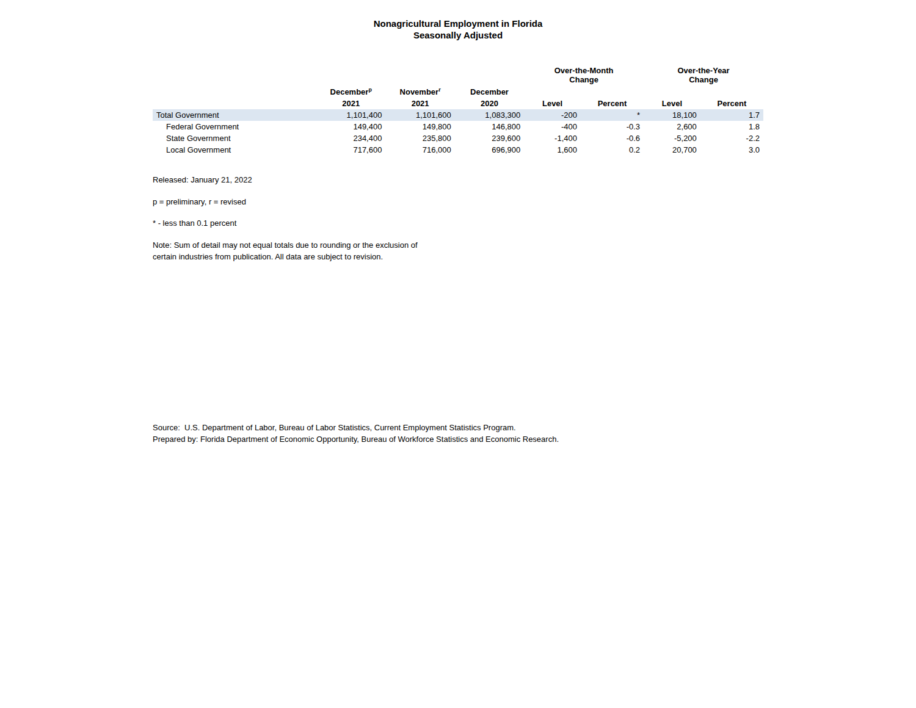Nonagricultural Employment in Florida
Seasonally Adjusted
| | | | | Over-the-Month Change | Over-the-Year Change |
| --- | --- | --- | --- | --- | --- |
| | December p | November r | December | | | | |
| | 2021 | 2021 | 2020 | Level | Percent | Level | Percent |
| Total Government | 1,101,400 | 1,101,600 | 1,083,300 | -200 | * | 18,100 | 1.7 |
| Federal Government | 149,400 | 149,800 | 146,800 | -400 | -0.3 | 2,600 | 1.8 |
| State Government | 234,400 | 235,800 | 239,600 | -1,400 | -0.6 | -5,200 | -2.2 |
| Local Government | 717,600 | 716,000 | 696,900 | 1,600 | 0.2 | 20,700 | 3.0 |
Released: January 21, 2022
p = preliminary, r = revised
* - less than 0.1 percent
Note: Sum of detail may not equal totals due to rounding or the exclusion of
certain industries from publication. All data are subject to revision.
Source: U.S. Department of Labor, Bureau of Labor Statistics, Current Employment Statistics Program.
Prepared by: Florida Department of Economic Opportunity, Bureau of Workforce Statistics and Economic Research.